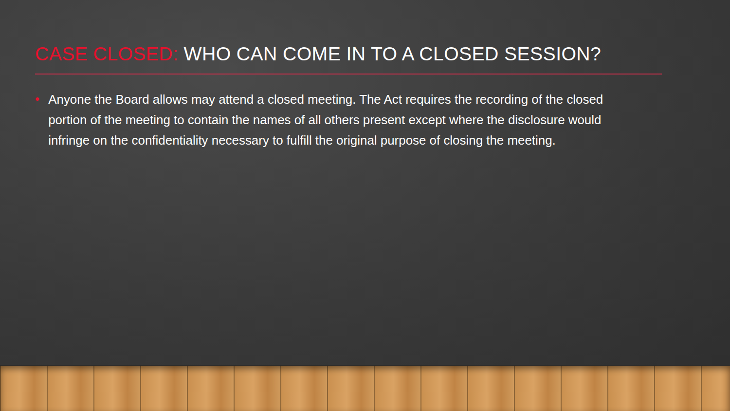Case Closed: Who Can Come In To A Closed Session?
Anyone the Board allows may attend a closed meeting. The Act requires the recording of the closed portion of the meeting to contain the names of all others present except where the disclosure would infringe on the confidentiality necessary to fulfill the original purpose of closing the meeting.